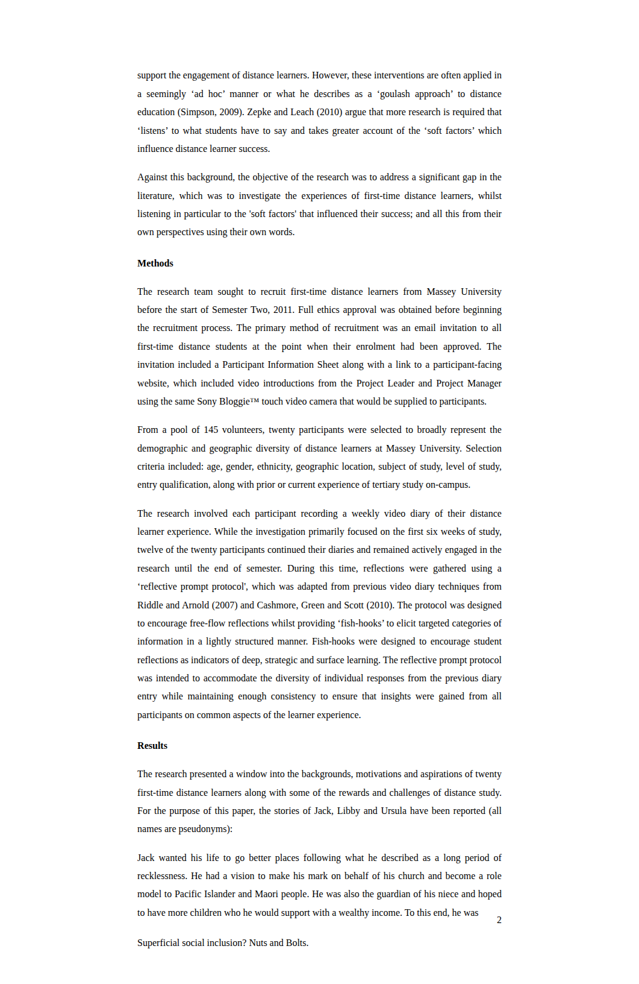support the engagement of distance learners. However, these interventions are often applied in a seemingly ‘ad hoc’ manner or what he describes as a ‘goulash approach’ to distance education (Simpson, 2009). Zepke and Leach (2010) argue that more research is required that ‘listens’ to what students have to say and takes greater account of the ‘soft factors’ which influence distance learner success.
Against this background, the objective of the research was to address a significant gap in the literature, which was to investigate the experiences of first-time distance learners, whilst listening in particular to the 'soft factors' that influenced their success; and all this from their own perspectives using their own words.
Methods
The research team sought to recruit first-time distance learners from Massey University before the start of Semester Two, 2011. Full ethics approval was obtained before beginning the recruitment process. The primary method of recruitment was an email invitation to all first-time distance students at the point when their enrolment had been approved. The invitation included a Participant Information Sheet along with a link to a participant-facing website, which included video introductions from the Project Leader and Project Manager using the same Sony Bloggie™ touch video camera that would be supplied to participants.
From a pool of 145 volunteers, twenty participants were selected to broadly represent the demographic and geographic diversity of distance learners at Massey University. Selection criteria included: age, gender, ethnicity, geographic location, subject of study, level of study, entry qualification, along with prior or current experience of tertiary study on-campus.
The research involved each participant recording a weekly video diary of their distance learner experience. While the investigation primarily focused on the first six weeks of study, twelve of the twenty participants continued their diaries and remained actively engaged in the research until the end of semester. During this time, reflections were gathered using a ‘reflective prompt protocol', which was adapted from previous video diary techniques from Riddle and Arnold (2007) and Cashmore, Green and Scott (2010). The protocol was designed to encourage free-flow reflections whilst providing ‘fish-hooks’ to elicit targeted categories of information in a lightly structured manner. Fish-hooks were designed to encourage student reflections as indicators of deep, strategic and surface learning. The reflective prompt protocol was intended to accommodate the diversity of individual responses from the previous diary entry while maintaining enough consistency to ensure that insights were gained from all participants on common aspects of the learner experience.
Results
The research presented a window into the backgrounds, motivations and aspirations of twenty first-time distance learners along with some of the rewards and challenges of distance study. For the purpose of this paper, the stories of Jack, Libby and Ursula have been reported (all names are pseudonyms):
Jack wanted his life to go better places following what he described as a long period of recklessness. He had a vision to make his mark on behalf of his church and become a role model to Pacific Islander and Maori people. He was also the guardian of his niece and hoped to have more children who he would support with a wealthy income. To this end, he was
2
Superficial social inclusion? Nuts and Bolts.